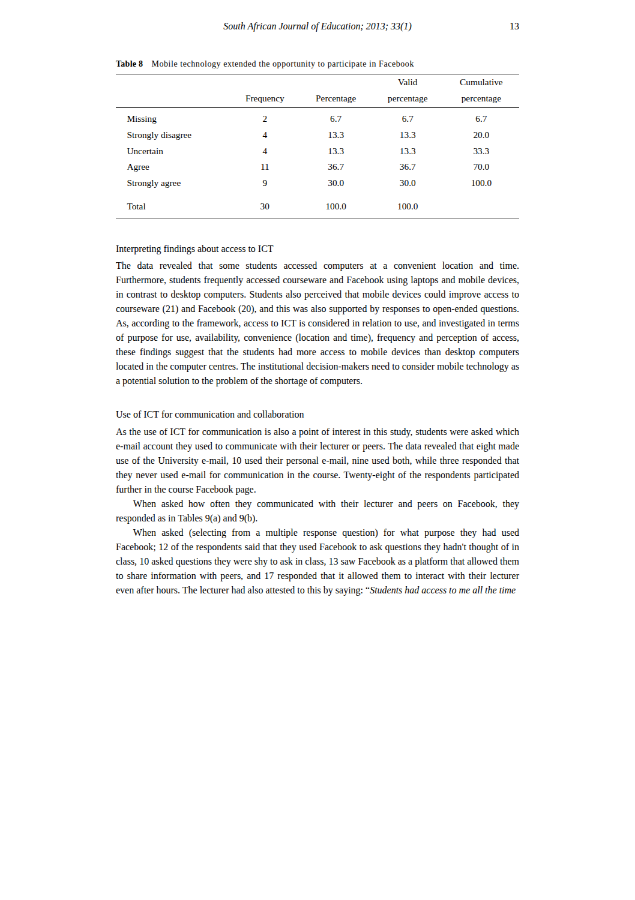South African Journal of Education; 2013; 33(1) 13
Table 8 Mobile technology extended the opportunity to participate in Facebook
| | | | Valid | Cumulative |
| --- | --- | --- | --- | --- |
| | Frequency | Percentage | percentage | percentage |
| Missing | 2 | 6.7 | 6.7 | 6.7 |
| Strongly disagree | 4 | 13.3 | 13.3 | 20.0 |
| Uncertain | 4 | 13.3 | 13.3 | 33.3 |
| Agree | 11 | 36.7 | 36.7 | 70.0 |
| Strongly agree | 9 | 30.0 | 30.0 | 100.0 |
| Total | 30 | 100.0 | 100.0 | |
Interpreting findings about access to ICT
The data revealed that some students accessed computers at a convenient location and time. Furthermore, students frequently accessed courseware and Facebook using laptops and mobile devices, in contrast to desktop computers. Students also perceived that mobile devices could improve access to courseware (21) and Facebook (20), and this was also supported by responses to open-ended questions. As, according to the framework, access to ICT is considered in relation to use, and investigated in terms of purpose for use, availability, convenience (location and time), frequency and perception of access, these findings suggest that the students had more access to mobile devices than desktop computers located in the computer centres. The institutional decision-makers need to consider mobile technology as a potential solution to the problem of the shortage of computers.
Use of ICT for communication and collaboration
As the use of ICT for communication is also a point of interest in this study, students were asked which e-mail account they used to communicate with their lecturer or peers. The data revealed that eight made use of the University e-mail, 10 used their personal e-mail, nine used both, while three responded that they never used e-mail for communication in the course. Twenty-eight of the respondents participated further in the course Facebook page.
When asked how often they communicated with their lecturer and peers on Facebook, they responded as in Tables 9(a) and 9(b).
When asked (selecting from a multiple response question) for what purpose they had used Facebook; 12 of the respondents said that they used Facebook to ask questions they hadn't thought of in class, 10 asked questions they were shy to ask in class, 13 saw Facebook as a platform that allowed them to share information with peers, and 17 responded that it allowed them to interact with their lecturer even after hours. The lecturer had also attested to this by saying: “Students had access to me all the time